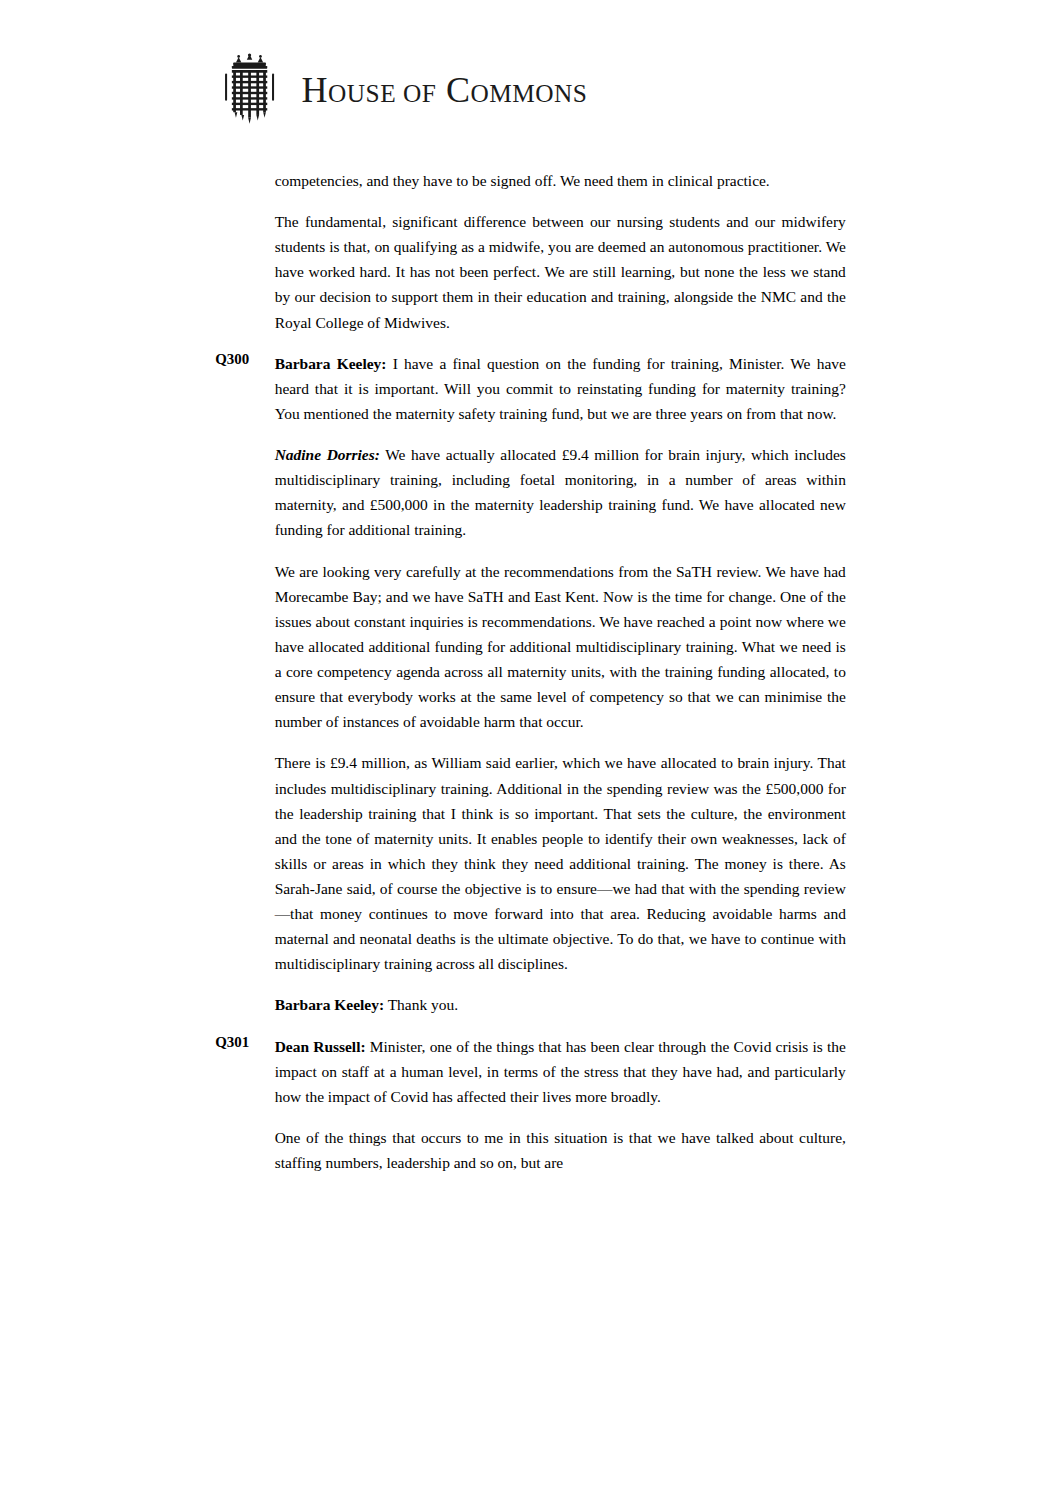HOUSE OF COMMONS
competencies, and they have to be signed off. We need them in clinical practice.
The fundamental, significant difference between our nursing students and our midwifery students is that, on qualifying as a midwife, you are deemed an autonomous practitioner. We have worked hard. It has not been perfect. We are still learning, but none the less we stand by our decision to support them in their education and training, alongside the NMC and the Royal College of Midwives.
Q300
Barbara Keeley: I have a final question on the funding for training, Minister. We have heard that it is important. Will you commit to reinstating funding for maternity training? You mentioned the maternity safety training fund, but we are three years on from that now.
Nadine Dorries: We have actually allocated £9.4 million for brain injury, which includes multidisciplinary training, including foetal monitoring, in a number of areas within maternity, and £500,000 in the maternity leadership training fund. We have allocated new funding for additional training.
We are looking very carefully at the recommendations from the SaTH review. We have had Morecambe Bay; and we have SaTH and East Kent. Now is the time for change. One of the issues about constant inquiries is recommendations. We have reached a point now where we have allocated additional funding for additional multidisciplinary training. What we need is a core competency agenda across all maternity units, with the training funding allocated, to ensure that everybody works at the same level of competency so that we can minimise the number of instances of avoidable harm that occur.
There is £9.4 million, as William said earlier, which we have allocated to brain injury. That includes multidisciplinary training. Additional in the spending review was the £500,000 for the leadership training that I think is so important. That sets the culture, the environment and the tone of maternity units. It enables people to identify their own weaknesses, lack of skills or areas in which they think they need additional training. The money is there. As Sarah-Jane said, of course the objective is to ensure—we had that with the spending review—that money continues to move forward into that area. Reducing avoidable harms and maternal and neonatal deaths is the ultimate objective. To do that, we have to continue with multidisciplinary training across all disciplines.
Barbara Keeley: Thank you.
Q301
Dean Russell: Minister, one of the things that has been clear through the Covid crisis is the impact on staff at a human level, in terms of the stress that they have had, and particularly how the impact of Covid has affected their lives more broadly.
One of the things that occurs to me in this situation is that we have talked about culture, staffing numbers, leadership and so on, but are